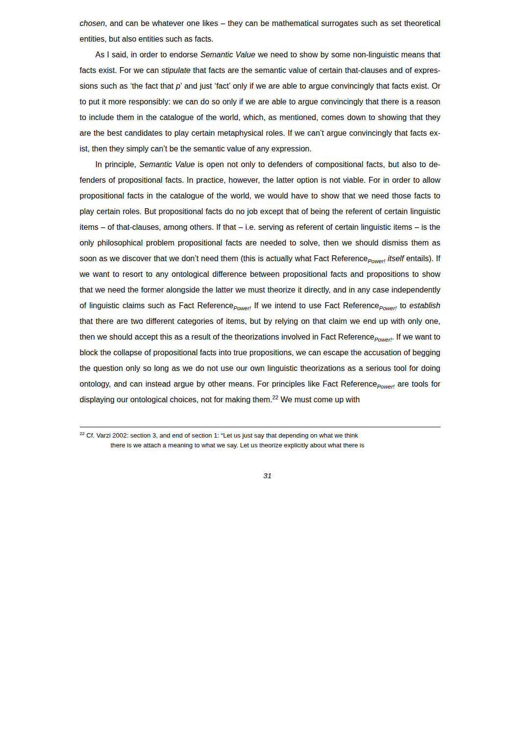chosen, and can be whatever one likes – they can be mathematical surrogates such as set theoretical entities, but also entities such as facts.
As I said, in order to endorse Semantic Value we need to show by some non-linguistic means that facts exist. For we can stipulate that facts are the semantic value of certain that-clauses and of expressions such as ‘the fact that p’ and just ‘fact’ only if we are able to argue convincingly that facts exist. Or to put it more responsibly: we can do so only if we are able to argue convincingly that there is a reason to include them in the catalogue of the world, which, as mentioned, comes down to showing that they are the best candidates to play certain metaphysical roles. If we can’t argue convincingly that facts exist, then they simply can’t be the semantic value of any expression.
In principle, Semantic Value is open not only to defenders of compositional facts, but also to defenders of propositional facts. In practice, however, the latter option is not viable. For in order to allow propositional facts in the catalogue of the world, we would have to show that we need those facts to play certain roles. But propositional facts do no job except that of being the referent of certain linguistic items – of that-clauses, among others. If that – i.e. serving as referent of certain linguistic items – is the only philosophical problem propositional facts are needed to solve, then we should dismiss them as soon as we discover that we don’t need them (this is actually what Fact ReferencePower! itself entails). If we want to resort to any ontological difference between propositional facts and propositions to show that we need the former alongside the latter we must theorize it directly, and in any case independently of linguistic claims such as Fact ReferencePower! If we intend to use Fact ReferencePower! to establish that there are two different categories of items, but by relying on that claim we end up with only one, then we should accept this as a result of the theorizations involved in Fact ReferencePower!. If we want to block the collapse of propositional facts into true propositions, we can escape the accusation of begging the question only so long as we do not use our own linguistic theorizations as a serious tool for doing ontology, and can instead argue by other means. For principles like Fact ReferencePower! are tools for displaying our ontological choices, not for making them.22 We must come up with
22 Cf. Varzi 2002: section 3, and end of section 1: “Let us just say that depending on what we think there is we attach a meaning to what we say. Let us theorize explicitly about what there is
31